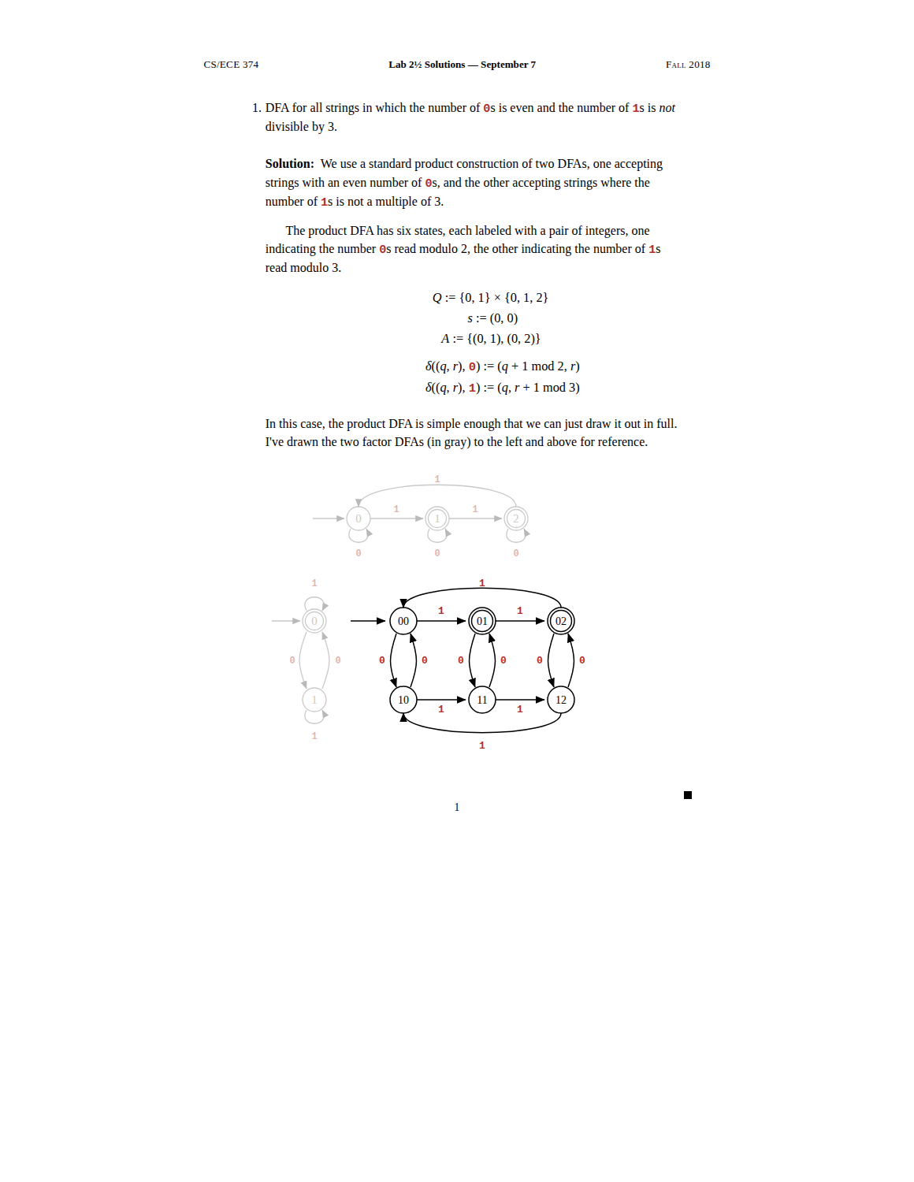CS/ECE 374
Lab 2½ Solutions — September 7
Fall 2018
DFA for all strings in which the number of 0s is even and the number of 1s is not divisible by 3.
Solution: We use a standard product construction of two DFAs, one accepting strings with an even number of 0s, and the other accepting strings where the number of 1s is not a multiple of 3.
The product DFA has six states, each labeled with a pair of integers, one indicating the number 0s read modulo 2, the other indicating the number of 1s read modulo 3.
Q := {0, 1} × {0, 1, 2} s := (0, 0) A := {(0, 1), (0, 2)} δ((q, r), 0) := (q + 1 mod 2, r) δ((q, r), 1) := (q, r + 1 mod 3)
In this case, the product DFA is simple enough that we can just draw it out in full. I've drawn the two factor DFAs (in gray) to the left and above for reference.
0 1 2 1 1 1 0 0 0 0 1 1 0 0 1 00 01 02 10 11 12 1 1 1 1 1 1 0 0 0 0 0 0
1